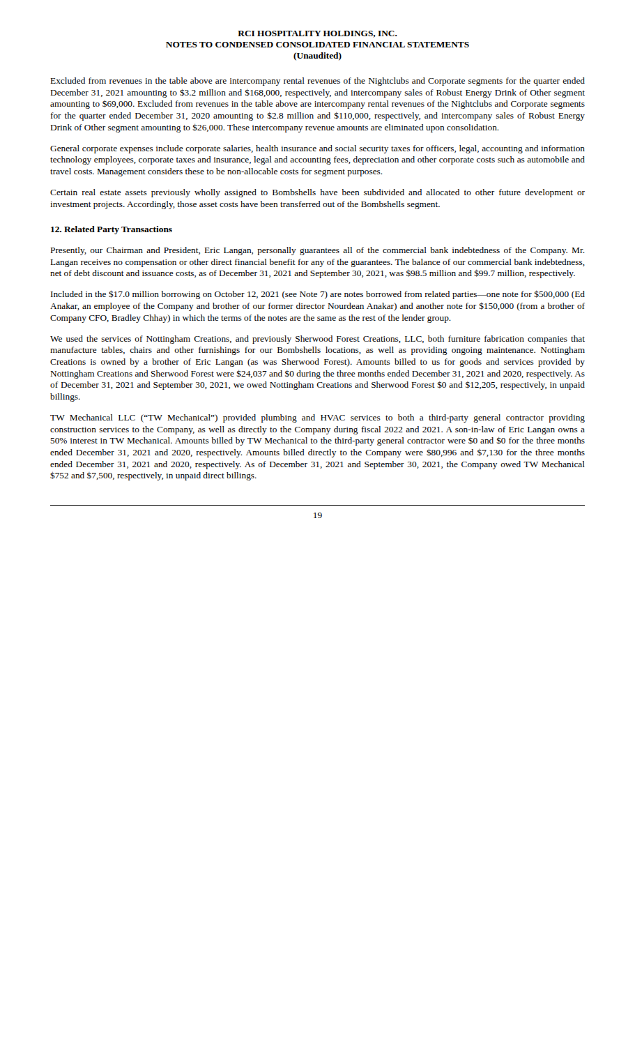RCI HOSPITALITY HOLDINGS, INC.
NOTES TO CONDENSED CONSOLIDATED FINANCIAL STATEMENTS
(Unaudited)
Excluded from revenues in the table above are intercompany rental revenues of the Nightclubs and Corporate segments for the quarter ended December 31, 2021 amounting to $3.2 million and $168,000, respectively, and intercompany sales of Robust Energy Drink of Other segment amounting to $69,000. Excluded from revenues in the table above are intercompany rental revenues of the Nightclubs and Corporate segments for the quarter ended December 31, 2020 amounting to $2.8 million and $110,000, respectively, and intercompany sales of Robust Energy Drink of Other segment amounting to $26,000. These intercompany revenue amounts are eliminated upon consolidation.
General corporate expenses include corporate salaries, health insurance and social security taxes for officers, legal, accounting and information technology employees, corporate taxes and insurance, legal and accounting fees, depreciation and other corporate costs such as automobile and travel costs. Management considers these to be non-allocable costs for segment purposes.
Certain real estate assets previously wholly assigned to Bombshells have been subdivided and allocated to other future development or investment projects. Accordingly, those asset costs have been transferred out of the Bombshells segment.
12. Related Party Transactions
Presently, our Chairman and President, Eric Langan, personally guarantees all of the commercial bank indebtedness of the Company. Mr. Langan receives no compensation or other direct financial benefit for any of the guarantees. The balance of our commercial bank indebtedness, net of debt discount and issuance costs, as of December 31, 2021 and September 30, 2021, was $98.5 million and $99.7 million, respectively.
Included in the $17.0 million borrowing on October 12, 2021 (see Note 7) are notes borrowed from related parties—one note for $500,000 (Ed Anakar, an employee of the Company and brother of our former director Nourdean Anakar) and another note for $150,000 (from a brother of Company CFO, Bradley Chhay) in which the terms of the notes are the same as the rest of the lender group.
We used the services of Nottingham Creations, and previously Sherwood Forest Creations, LLC, both furniture fabrication companies that manufacture tables, chairs and other furnishings for our Bombshells locations, as well as providing ongoing maintenance. Nottingham Creations is owned by a brother of Eric Langan (as was Sherwood Forest). Amounts billed to us for goods and services provided by Nottingham Creations and Sherwood Forest were $24,037 and $0 during the three months ended December 31, 2021 and 2020, respectively. As of December 31, 2021 and September 30, 2021, we owed Nottingham Creations and Sherwood Forest $0 and $12,205, respectively, in unpaid billings.
TW Mechanical LLC (“TW Mechanical”) provided plumbing and HVAC services to both a third-party general contractor providing construction services to the Company, as well as directly to the Company during fiscal 2022 and 2021. A son-in-law of Eric Langan owns a 50% interest in TW Mechanical. Amounts billed by TW Mechanical to the third-party general contractor were $0 and $0 for the three months ended December 31, 2021 and 2020, respectively. Amounts billed directly to the Company were $80,996 and $7,130 for the three months ended December 31, 2021 and 2020, respectively. As of December 31, 2021 and September 30, 2021, the Company owed TW Mechanical $752 and $7,500, respectively, in unpaid direct billings.
19